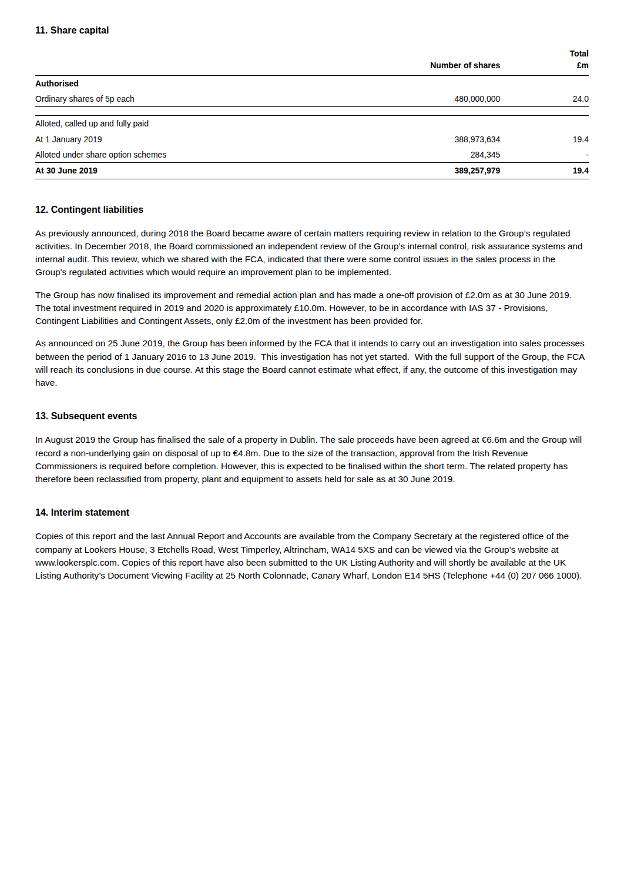11. Share capital
| | Number of shares | Total £m |
| --- | --- | --- |
| Authorised | | |
| Ordinary shares of 5p each | 480,000,000 | 24.0 |
| Alloted, called up and fully paid | | |
| At 1 January 2019 | 388,973,634 | 19.4 |
| Alloted under share option schemes | 284,345 | - |
| At 30 June 2019 | 389,257,979 | 19.4 |
12. Contingent liabilities
As previously announced, during 2018 the Board became aware of certain matters requiring review in relation to the Group’s regulated activities. In December 2018, the Board commissioned an independent review of the Group's internal control, risk assurance systems and internal audit. This review, which we shared with the FCA, indicated that there were some control issues in the sales process in the Group's regulated activities which would require an improvement plan to be implemented.
The Group has now finalised its improvement and remedial action plan and has made a one-off provision of £2.0m as at 30 June 2019. The total investment required in 2019 and 2020 is approximately £10.0m. However, to be in accordance with IAS 37 - Provisions, Contingent Liabilities and Contingent Assets, only £2.0m of the investment has been provided for.
As announced on 25 June 2019, the Group has been informed by the FCA that it intends to carry out an investigation into sales processes between the period of 1 January 2016 to 13 June 2019. This investigation has not yet started. With the full support of the Group, the FCA will reach its conclusions in due course. At this stage the Board cannot estimate what effect, if any, the outcome of this investigation may have.
13. Subsequent events
In August 2019 the Group has finalised the sale of a property in Dublin. The sale proceeds have been agreed at €6.6m and the Group will record a non-underlying gain on disposal of up to €4.8m. Due to the size of the transaction, approval from the Irish Revenue Commissioners is required before completion. However, this is expected to be finalised within the short term. The related property has therefore been reclassified from property, plant and equipment to assets held for sale as at 30 June 2019.
14. Interim statement
Copies of this report and the last Annual Report and Accounts are available from the Company Secretary at the registered office of the company at Lookers House, 3 Etchells Road, West Timperley, Altrincham, WA14 5XS and can be viewed via the Group’s website at www.lookersplc.com. Copies of this report have also been submitted to the UK Listing Authority and will shortly be available at the UK Listing Authority’s Document Viewing Facility at 25 North Colonnade, Canary Wharf, London E14 5HS (Telephone +44 (0) 207 066 1000).